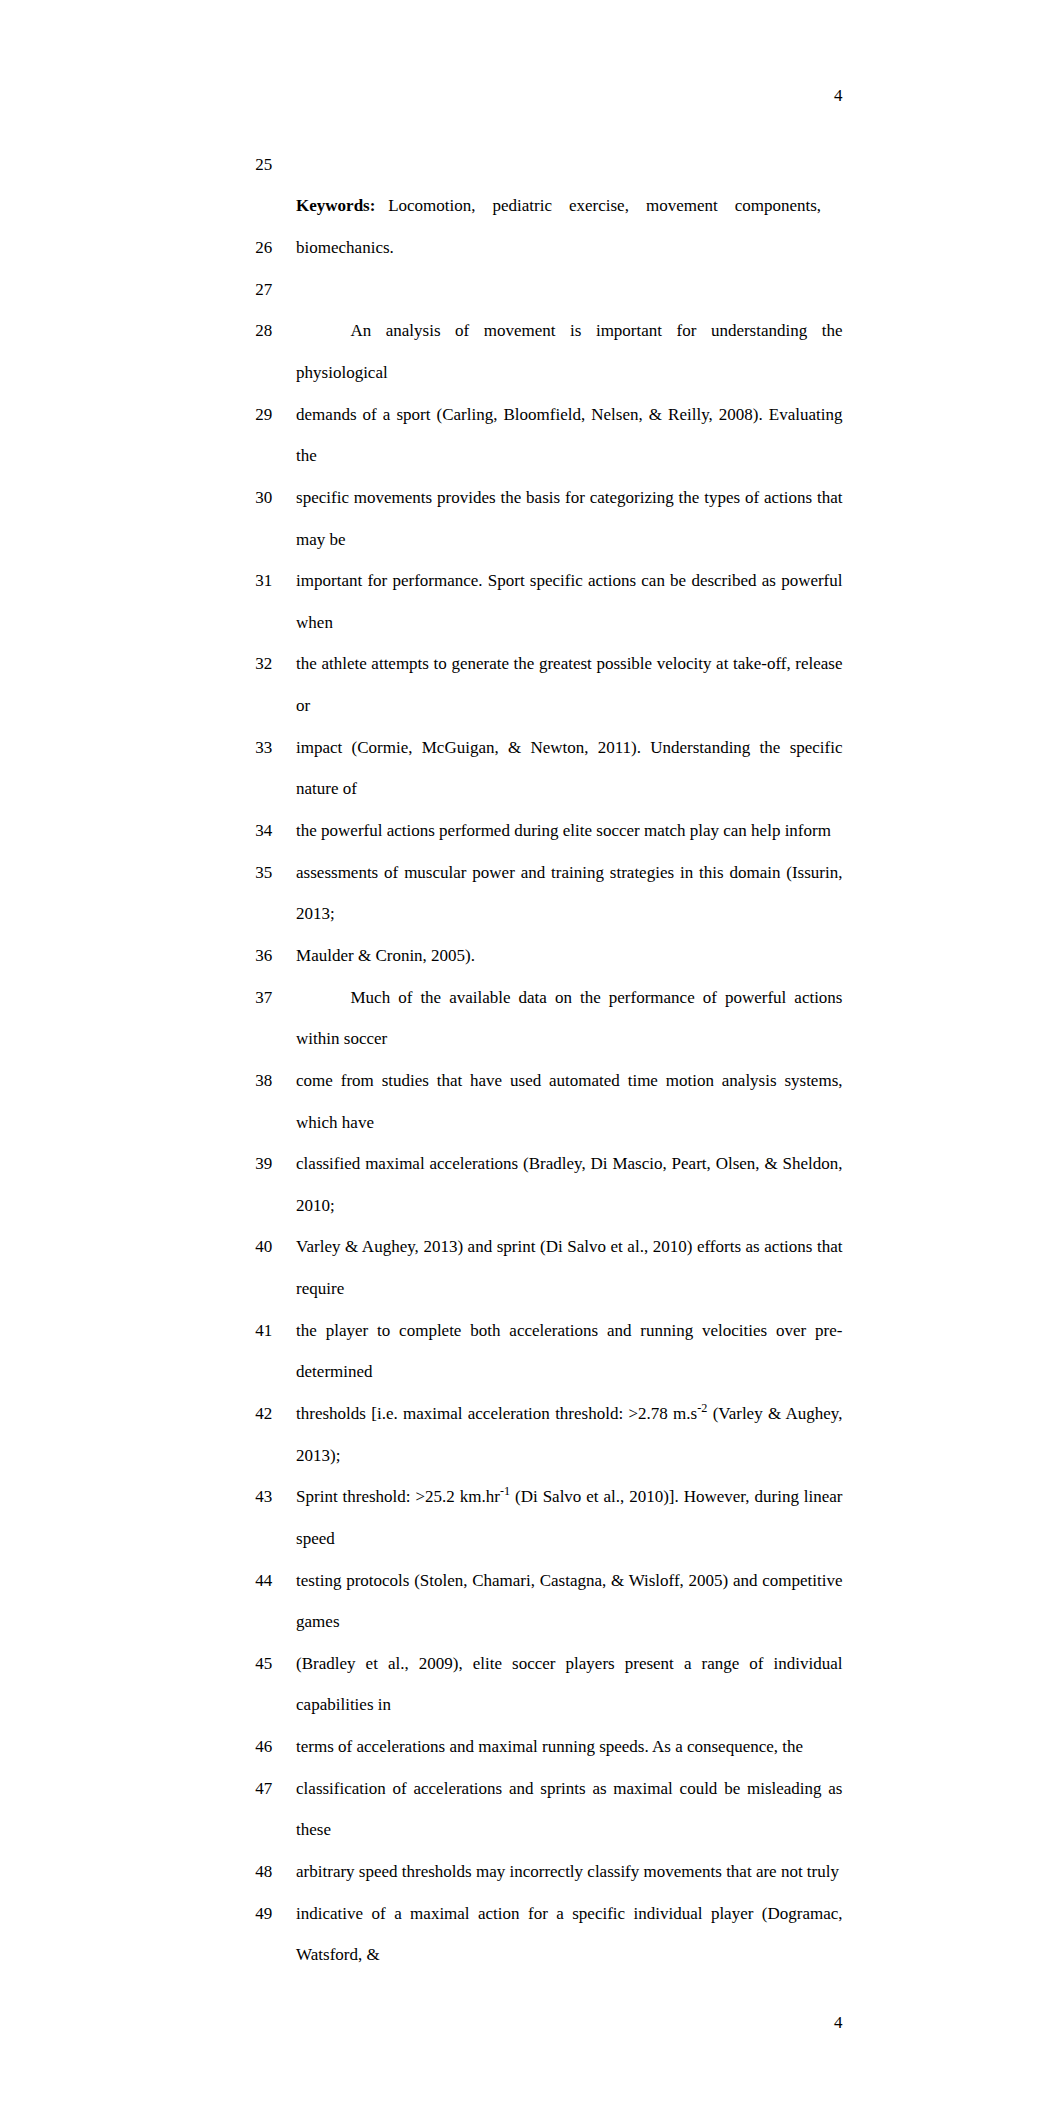4
25 Keywords: Locomotion, pediatric exercise, movement components,
26 biomechanics.
27
28 An analysis of movement is important for understanding the physiological
29 demands of a sport (Carling, Bloomfield, Nelsen, & Reilly, 2008). Evaluating the
30 specific movements provides the basis for categorizing the types of actions that may be
31 important for performance. Sport specific actions can be described as powerful when
32 the athlete attempts to generate the greatest possible velocity at take-off, release or
33 impact (Cormie, McGuigan, & Newton, 2011). Understanding the specific nature of
34 the powerful actions performed during elite soccer match play can help inform
35 assessments of muscular power and training strategies in this domain (Issurin, 2013;
36 Maulder & Cronin, 2005).
37 Much of the available data on the performance of powerful actions within soccer
38 come from studies that have used automated time motion analysis systems, which have
39 classified maximal accelerations (Bradley, Di Mascio, Peart, Olsen, & Sheldon, 2010;
40 Varley & Aughey, 2013) and sprint (Di Salvo et al., 2010) efforts as actions that require
41 the player to complete both accelerations and running velocities over pre-determined
42 thresholds [i.e. maximal acceleration threshold: >2.78 m.s-2 (Varley & Aughey, 2013);
43 Sprint threshold: >25.2 km.hr-1 (Di Salvo et al., 2010)]. However, during linear speed
44 testing protocols (Stolen, Chamari, Castagna, & Wisloff, 2005) and competitive games
45 (Bradley et al., 2009), elite soccer players present a range of individual capabilities in
46 terms of accelerations and maximal running speeds. As a consequence, the
47 classification of accelerations and sprints as maximal could be misleading as these
48 arbitrary speed thresholds may incorrectly classify movements that are not truly
49 indicative of a maximal action for a specific individual player (Dogramac, Watsford, &
4